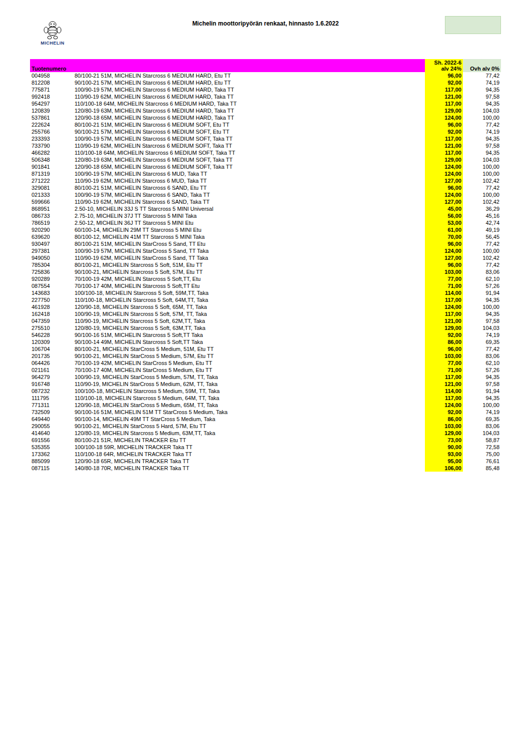MICHELIN
Michelin moottoripyörän renkaat, hinnasto 1.6.2022
| Tuotenumero | | Sh. 2022-6 alv 24% | Ovh alv 0% |
| --- | --- | --- | --- |
| 004958 | 80/100-21 51M, MICHELIN Starcross 6 MEDIUM HARD, Etu TT | 96,00 | 77,42 |
| 812208 | 90/100-21 57M, MICHELIN Starcross 6 MEDIUM HARD, Etu TT | 92,00 | 74,19 |
| 775871 | 100/90-19 57M, MICHELIN Starcross 6 MEDIUM HARD, Taka TT | 117,00 | 94,35 |
| 992418 | 110/90-19 62M, MICHELIN Starcross 6 MEDIUM HARD, Taka TT | 121,00 | 97,58 |
| 954297 | 110/100-18 64M, MICHELIN Starcross 6 MEDIUM HARD, Taka TT | 117,00 | 94,35 |
| 120839 | 120/80-19 63M, MICHELIN Starcross 6 MEDIUM HARD, Taka TT | 129,00 | 104,03 |
| 537861 | 120/90-18 65M, MICHELIN Starcross 6 MEDIUM HARD, Taka TT | 124,00 | 100,00 |
| 222624 | 80/100-21 51M, MICHELIN Starcross 6 MEDIUM SOFT, Etu TT | 96,00 | 77,42 |
| 255766 | 90/100-21 57M, MICHELIN Starcross 6 MEDIUM SOFT, Etu TT | 92,00 | 74,19 |
| 233393 | 100/90-19 57M, MICHELIN Starcross 6 MEDIUM SOFT, Taka TT | 117,00 | 94,35 |
| 733790 | 110/90-19 62M, MICHELIN Starcross 6 MEDIUM SOFT, Taka TT | 121,00 | 97,58 |
| 466282 | 110/100-18 64M, MICHELIN Starcross 6 MEDIUM SOFT, Taka TT | 117,00 | 94,35 |
| 506348 | 120/80-19 63M, MICHELIN Starcross 6 MEDIUM SOFT, Taka TT | 129,00 | 104,03 |
| 901841 | 120/90-18 65M, MICHELIN Starcross 6 MEDIUM SOFT, Taka TT | 124,00 | 100,00 |
| 871319 | 100/90-19 57M, MICHELIN Starcross 6 MUD, Taka TT | 124,00 | 100,00 |
| 271222 | 110/90-19 62M, MICHELIN Starcross 6 MUD, Taka TT | 127,00 | 102,42 |
| 329081 | 80/100-21 51M, MICHELIN Starcross 6 SAND, Etu TT | 96,00 | 77,42 |
| 021333 | 100/90-19 57M, MICHELIN Starcross 6 SAND, Taka TT | 124,00 | 100,00 |
| 599666 | 110/90-19 62M, MICHELIN Starcross 6 SAND, Taka TT | 127,00 | 102,42 |
| 868951 | 2.50-10, MICHELIN 33J S TT Starcross 5 MINI Universal | 45,00 | 36,29 |
| 086733 | 2.75-10, MICHELIN 37J TT Starcross 5 MINI Taka | 56,00 | 45,16 |
| 786519 | 2.50-12, MICHELIN 36J TT Starcross 5 MINI Etu | 53,00 | 42,74 |
| 920290 | 60/100-14, MICHELIN 29M TT Starcross 5 MINI Etu | 61,00 | 49,19 |
| 639620 | 80/100-12, MICHELIN 41M TT Starcross 5 MINI Taka | 70,00 | 56,45 |
| 930497 | 80/100-21 51M, MICHELIN StarCross 5 Sand, TT Etu | 96,00 | 77,42 |
| 297381 | 100/90-19 57M, MICHELIN StarCross 5 Sand, TT Taka | 124,00 | 100,00 |
| 949050 | 110/90-19 62M, MICHELIN StarCross 5 Sand, TT Taka | 127,00 | 102,42 |
| 785304 | 80/100-21, MICHELIN Starcross 5 Soft, 51M, Etu TT | 96,00 | 77,42 |
| 725836 | 90/100-21, MICHELIN Starcross 5 Soft, 57M, Etu TT | 103,00 | 83,06 |
| 920289 | 70/100-19 42M, MICHELIN Starcross 5 Soft,TT, Etu | 77,00 | 62,10 |
| 087554 | 70/100-17 40M, MICHELIN Starcross 5 Soft,TT Etu | 71,00 | 57,26 |
| 143683 | 100/100-18, MICHELIN Starcross 5 Soft, 59M,TT, Taka | 114,00 | 91,94 |
| 227750 | 110/100-18, MICHELIN Starcross 5 Soft, 64M,TT, Taka | 117,00 | 94,35 |
| 461928 | 120/90-18, MICHELIN Starcross 5 Soft, 65M, TT, Taka | 124,00 | 100,00 |
| 162418 | 100/90-19, MICHELIN Starcross 5 Soft, 57M, TT, Taka | 117,00 | 94,35 |
| 047359 | 110/90-19, MICHELIN Starcross 5 Soft, 62M,TT, Taka | 121,00 | 97,58 |
| 275510 | 120/80-19, MICHELIN Starcross 5 Soft, 63M,TT, Taka | 129,00 | 104,03 |
| 546228 | 90/100-16 51M, MICHELIN Starcross 5 Soft,TT Taka | 92,00 | 74,19 |
| 120309 | 90/100-14 49M, MICHELIN Starcross 5 Soft,TT Taka | 86,00 | 69,35 |
| 106704 | 80/100-21, MICHELIN StarCross 5 Medium, 51M, Etu TT | 96,00 | 77,42 |
| 201735 | 90/100-21, MICHELIN StarCross 5 Medium, 57M, Etu TT | 103,00 | 83,06 |
| 064426 | 70/100-19 42M, MICHELIN StarCross 5 Medium, Etu TT | 77,00 | 62,10 |
| 021161 | 70/100-17 40M, MICHELIN StarCross 5 Medium, Etu TT | 71,00 | 57,26 |
| 964279 | 100/90-19, MICHELIN StarCross 5 Medium, 57M, TT, Taka | 117,00 | 94,35 |
| 916748 | 110/90-19, MICHELIN StarCross 5 Medium, 62M, TT, Taka | 121,00 | 97,58 |
| 087232 | 100/100-18, MICHELIN Starcross 5 Medium, 59M, TT, Taka | 114,00 | 91,94 |
| 111795 | 110/100-18, MICHELIN Starcross 5 Medium, 64M, TT, Taka | 117,00 | 94,35 |
| 771311 | 120/90-18, MICHELIN StarCross 5 Medium, 65M, TT, Taka | 124,00 | 100,00 |
| 732509 | 90/100-16 51M, MICHELIN 51M TT StarCross 5 Medium, Taka | 92,00 | 74,19 |
| 649440 | 90/100-14, MICHELIN 49M TT StarCross 5 Medium, Taka | 86,00 | 69,35 |
| 290055 | 90/100-21, MICHELIN StarCross 5 Hard, 57M, Etu TT | 103,00 | 83,06 |
| 414640 | 120/80-19, MICHELIN Starcross 5 Medium, 63M,TT, Taka | 129,00 | 104,03 |
| 691556 | 80/100-21 51R, MICHELIN TRACKER Etu TT | 73,00 | 58,87 |
| 535355 | 100/100-18 59R, MICHELIN TRACKER Taka TT | 90,00 | 72,58 |
| 173362 | 110/100-18 64R, MICHELIN TRACKER Taka TT | 93,00 | 75,00 |
| 885099 | 120/90-18 65R, MICHELIN TRACKER Taka TT | 95,00 | 76,61 |
| 087115 | 140/80-18 70R, MICHELIN TRACKER Taka TT | 106,00 | 85,48 |